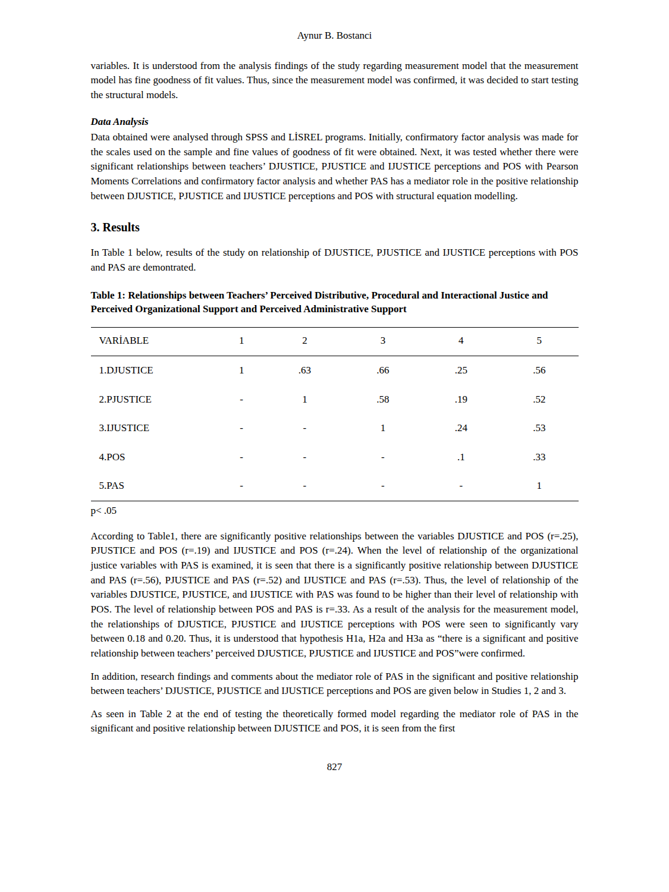Aynur B. Bostanci
variables. It is understood from the analysis findings of the study regarding measurement model that the measurement model has fine goodness of fit values. Thus, since the measurement model was confirmed, it was decided to start testing the structural models.
Data Analysis
Data obtained were analysed through SPSS and LİSREL programs. Initially, confirmatory factor analysis was made for the scales used on the sample and fine values of goodness of fit were obtained. Next, it was tested whether there were significant relationships between teachers’ DJUSTICE, PJUSTICE and IJUSTICE perceptions and POS with Pearson Moments Correlations and confirmatory factor analysis and whether PAS has a mediator role in the positive relationship between DJUSTICE, PJUSTICE and IJUSTICE perceptions and POS with structural equation modelling.
3. Results
In Table 1 below, results of the study on relationship of DJUSTICE, PJUSTICE and IJUSTICE perceptions with POS and PAS are demontrated.
Table 1: Relationships between Teachers’ Perceived Distributive, Procedural and Interactional Justice and Perceived Organizational Support and Perceived Administrative Support
Correlations among DJUSTICE, PJUSTICE, IJUSTICE, POS and PAS
| VARİABLE | 1 | 2 | 3 | 4 | 5 |
| --- | --- | --- | --- | --- | --- |
| 1.DJUSTICE | 1 | .63 | .66 | .25 | .56 |
| 2.PJUSTICE | - | 1 | .58 | .19 | .52 |
| 3.IJUSTICE | - | - | 1 | .24 | .53 |
| 4.POS | - | - | - | .1 | .33 |
| 5.PAS | - | - | - | - | 1 |
p< .05
According to Table1, there are significantly positive relationships between the variables DJUSTICE and POS (r=.25), PJUSTICE and POS (r=.19) and IJUSTICE and POS (r=.24). When the level of relationship of the organizational justice variables with PAS is examined, it is seen that there is a significantly positive relationship between DJUSTICE and PAS (r=.56), PJUSTICE and PAS (r=.52) and IJUSTICE and PAS (r=.53). Thus, the level of relationship of the variables DJUSTICE, PJUSTICE, and IJUSTICE with PAS was found to be higher than their level of relationship with POS. The level of relationship between POS and PAS is r=.33. As a result of the analysis for the measurement model, the relationships of DJUSTICE, PJUSTICE and IJUSTICE perceptions with POS were seen to significantly vary between 0.18 and 0.20. Thus, it is understood that hypothesis H1a, H2a and H3a as “there is a significant and positive relationship between teachers’ perceived DJUSTICE, PJUSTICE and IJUSTICE and POS”were confirmed.
In addition, research findings and comments about the mediator role of PAS in the significant and positive relationship between teachers’ DJUSTICE, PJUSTICE and IJUSTICE perceptions and POS are given below in Studies 1, 2 and 3.
As seen in Table 2 at the end of testing the theoretically formed model regarding the mediator role of PAS in the significant and positive relationship between DJUSTICE and POS, it is seen from the first
827